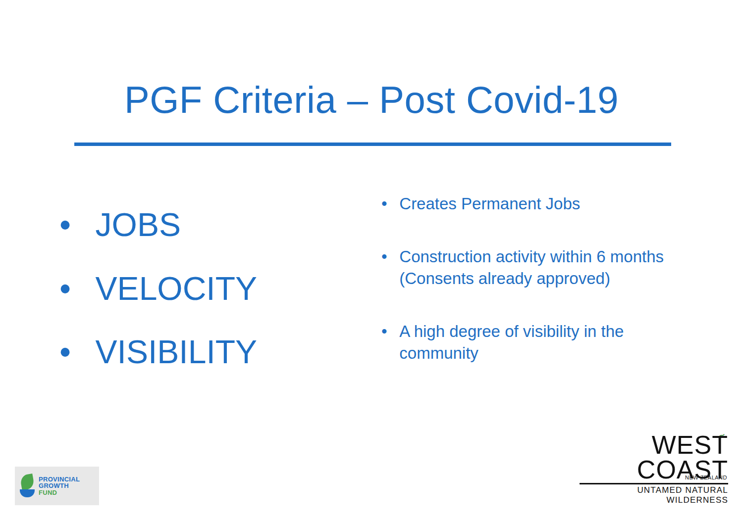PGF Criteria – Post Covid-19
JOBS
VELOCITY
VISIBILITY
Creates Permanent Jobs
Construction activity within 6 months (Consents already approved)
A high degree of visibility in the community
PROVINCIAL
GROWTH
FUND
≈ WEST COASTNEW ZEALAND UNTAMED NATURAL WILDERNESS